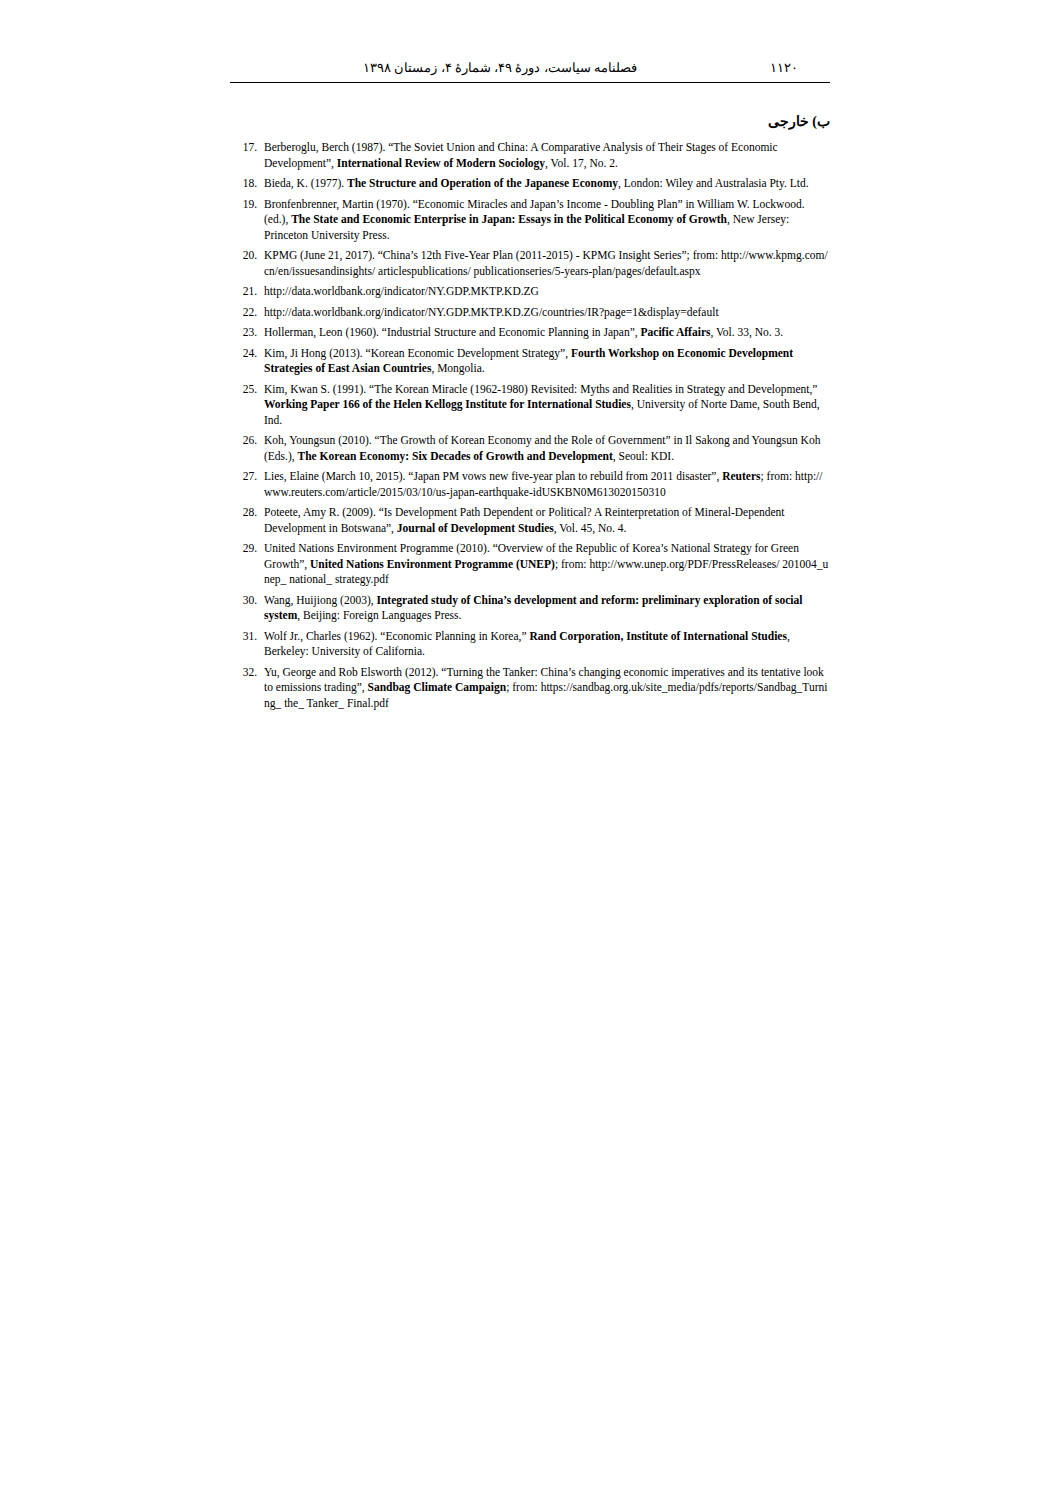۱۱۲۰
فصلنامه سیاست، دورهٔ ۴۹، شمارهٔ ۴، زمستان ۱۳۹۸
ب) خارجی
Berberoglu, Berch (1987). “The Soviet Union and China: A Comparative Analysis of Their Stages of Economic Development”, International Review of Modern Sociology, Vol. 17, No. 2.
Bieda, K. (1977). The Structure and Operation of the Japanese Economy, London: Wiley and Australasia Pty. Ltd.
Bronfenbrenner, Martin (1970). “Economic Miracles and Japan’s Income - Doubling Plan” in William W. Lockwood. (ed.), The State and Economic Enterprise in Japan: Essays in the Political Economy of Growth, New Jersey: Princeton University Press.
KPMG (June 21, 2017). “China’s 12th Five-Year Plan (2011-2015) - KPMG Insight Series”; from: http://www.kpmg.com/cn/en/issuesandinsights/ articlespublications/ publicationseries/5-years-plan/pages/default.aspx
http://data.worldbank.org/indicator/NY.GDP.MKTP.KD.ZG
http://data.worldbank.org/indicator/NY.GDP.MKTP.KD.ZG/countries/IR?page=1&display=default
Hollerman, Leon (1960). “Industrial Structure and Economic Planning in Japan”, Pacific Affairs, Vol. 33, No. 3.
Kim, Ji Hong (2013). “Korean Economic Development Strategy”, Fourth Workshop on Economic Development Strategies of East Asian Countries, Mongolia.
Kim, Kwan S. (1991). “The Korean Miracle (1962-1980) Revisited: Myths and Realities in Strategy and Development,” Working Paper 166 of the Helen Kellogg Institute for International Studies, University of Norte Dame, South Bend, Ind.
Koh, Youngsun (2010). “The Growth of Korean Economy and the Role of Government” in Il Sakong and Youngsun Koh (Eds.), The Korean Economy: Six Decades of Growth and Development, Seoul: KDI.
Lies, Elaine (March 10, 2015). “Japan PM vows new five-year plan to rebuild from 2011 disaster”, Reuters; from: http://www.reuters.com/article/2015/03/10/us-japan-earthquake-idUSKBN0M613020150310
Poteete, Amy R. (2009). “Is Development Path Dependent or Political? A Reinterpretation of Mineral-Dependent Development in Botswana”, Journal of Development Studies, Vol. 45, No. 4.
United Nations Environment Programme (2010). “Overview of the Republic of Korea’s National Strategy for Green Growth”, United Nations Environment Programme (UNEP); from: http://www.unep.org/PDF/PressReleases/ 201004_unep_ national_ strategy.pdf
Wang, Huijiong (2003), Integrated study of China’s development and reform: preliminary exploration of social system, Beijing: Foreign Languages Press.
Wolf Jr., Charles (1962). “Economic Planning in Korea,” Rand Corporation, Institute of International Studies, Berkeley: University of California.
Yu, George and Rob Elsworth (2012). “Turning the Tanker: China’s changing economic imperatives and its tentative look to emissions trading”, Sandbag Climate Campaign; from: https://sandbag.org.uk/site_media/pdfs/reports/Sandbag_Turning_ the_ Tanker_ Final.pdf